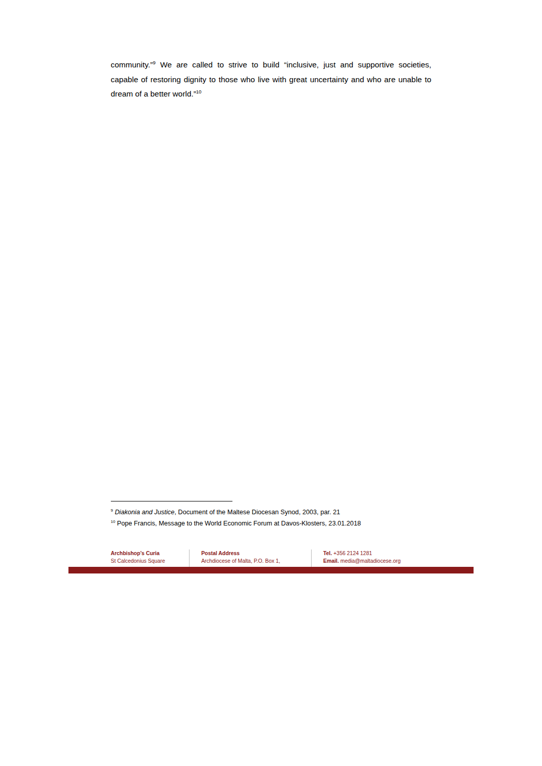community.”9 We are called to strive to build “inclusive, just and supportive societies, capable of restoring dignity to those who live with great uncertainty and who are unable to dream of a better world.”10
9 Diakonia and Justice, Document of the Maltese Diocesan Synod, 2003, par. 21
10 Pope Francis, Message to the World Economic Forum at Davos-Klosters, 23.01.2018
| Archbishop’s Curia St Calcedonius Square Floriana, Malta | Postal Address Archdiocese of Malta, P.O. Box 1, Floriana, FRN 1520, Malta | Tel. +356 2124 1281 Email. media@maltadiocese.org www.thechurchinmalta.org |